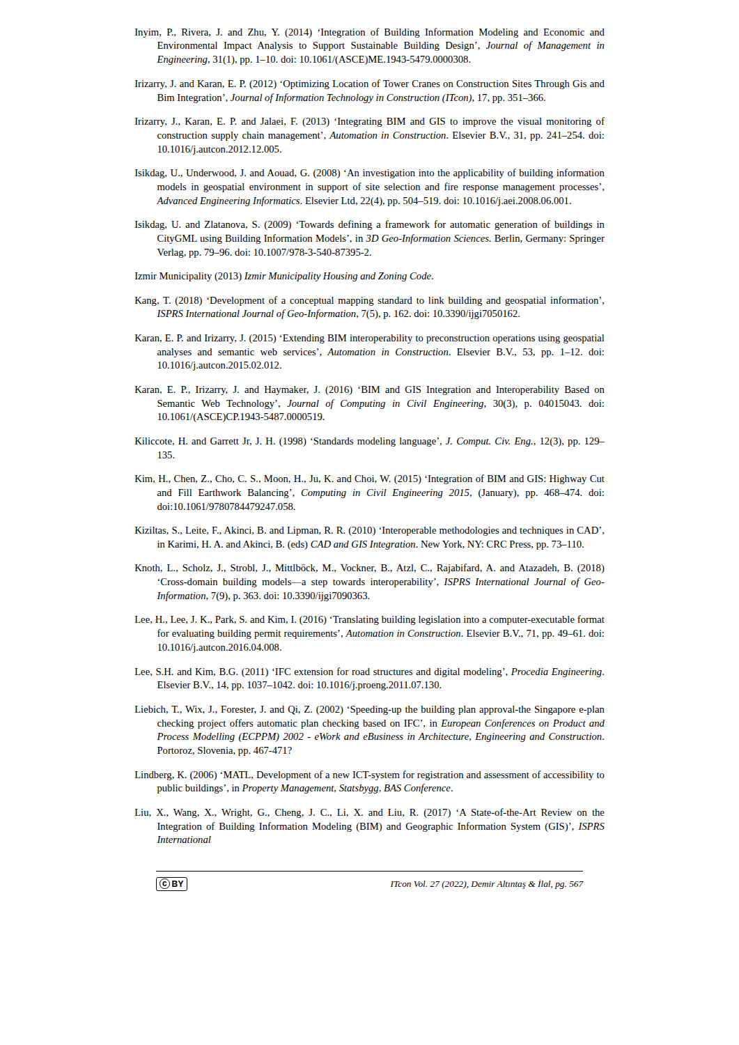Inyim, P., Rivera, J. and Zhu, Y. (2014) ‘Integration of Building Information Modeling and Economic and Environmental Impact Analysis to Support Sustainable Building Design’, Journal of Management in Engineering, 31(1), pp. 1–10. doi: 10.1061/(ASCE)ME.1943-5479.0000308.
Irizarry, J. and Karan, E. P. (2012) ‘Optimizing Location of Tower Cranes on Construction Sites Through Gis and Bim Integration’, Journal of Information Technology in Construction (ITcon), 17, pp. 351–366.
Irizarry, J., Karan, E. P. and Jalaei, F. (2013) ‘Integrating BIM and GIS to improve the visual monitoring of construction supply chain management’, Automation in Construction. Elsevier B.V., 31, pp. 241–254. doi: 10.1016/j.autcon.2012.12.005.
Isikdag, U., Underwood, J. and Aouad, G. (2008) ‘An investigation into the applicability of building information models in geospatial environment in support of site selection and fire response management processes’, Advanced Engineering Informatics. Elsevier Ltd, 22(4), pp. 504–519. doi: 10.1016/j.aei.2008.06.001.
Isikdag, U. and Zlatanova, S. (2009) ‘Towards defining a framework for automatic generation of buildings in CityGML using Building Information Models’, in 3D Geo-Information Sciences. Berlin, Germany: Springer Verlag, pp. 79–96. doi: 10.1007/978-3-540-87395-2.
Izmir Municipality (2013) Izmir Municipality Housing and Zoning Code.
Kang, T. (2018) ‘Development of a conceptual mapping standard to link building and geospatial information’, ISPRS International Journal of Geo-Information, 7(5), p. 162. doi: 10.3390/ijgi7050162.
Karan, E. P. and Irizarry, J. (2015) ‘Extending BIM interoperability to preconstruction operations using geospatial analyses and semantic web services’, Automation in Construction. Elsevier B.V., 53, pp. 1–12. doi: 10.1016/j.autcon.2015.02.012.
Karan, E. P., Irizarry, J. and Haymaker, J. (2016) ‘BIM and GIS Integration and Interoperability Based on Semantic Web Technology’, Journal of Computing in Civil Engineering, 30(3), p. 04015043. doi: 10.1061/(ASCE)CP.1943-5487.0000519.
Kiliccote, H. and Garrett Jr, J. H. (1998) ‘Standards modeling language’, J. Comput. Civ. Eng., 12(3), pp. 129–135.
Kim, H., Chen, Z., Cho, C. S., Moon, H., Ju, K. and Choi, W. (2015) ‘Integration of BIM and GIS: Highway Cut and Fill Earthwork Balancing’, Computing in Civil Engineering 2015, (January), pp. 468–474. doi: doi:10.1061/9780784479247.058.
Kiziltas, S., Leite, F., Akinci, B. and Lipman, R. R. (2010) ‘Interoperable methodologies and techniques in CAD’, in Karimi, H. A. and Akinci, B. (eds) CAD and GIS Integration. New York, NY: CRC Press, pp. 73–110.
Knoth, L., Scholz, J., Strobl, J., Mittlböck, M., Vockner, B., Atzl, C., Rajabifard, A. and Atazadeh, B. (2018) ‘Cross-domain building models—a step towards interoperability’, ISPRS International Journal of Geo-Information, 7(9), p. 363. doi: 10.3390/ijgi7090363.
Lee, H., Lee, J. K., Park, S. and Kim, I. (2016) ‘Translating building legislation into a computer-executable format for evaluating building permit requirements’, Automation in Construction. Elsevier B.V., 71, pp. 49–61. doi: 10.1016/j.autcon.2016.04.008.
Lee, S.H. and Kim, B.G. (2011) ‘IFC extension for road structures and digital modeling’, Procedia Engineering. Elsevier B.V., 14, pp. 1037–1042. doi: 10.1016/j.proeng.2011.07.130.
Liebich, T., Wix, J., Forester, J. and Qi, Z. (2002) ‘Speeding-up the building plan approval-the Singapore e-plan checking project offers automatic plan checking based on IFC’, in European Conferences on Product and Process Modelling (ECPPM) 2002 - eWork and eBusiness in Architecture, Engineering and Construction. Portoroz, Slovenia, pp. 467-471?
Lindberg, K. (2006) ‘MATL, Development of a new ICT-system for registration and assessment of accessibility to public buildings’, in Property Management, Statsbygg, BAS Conference.
Liu, X., Wang, X., Wright, G., Cheng, J. C., Li, X. and Liu, R. (2017) ‘A State-of-the-Art Review on the Integration of Building Information Modeling (BIM) and Geographic Information System (GIS)’, ISPRS International
cBY ITcon Vol. 27 (2022), Demir Altıntaş & İlal, pg. 567